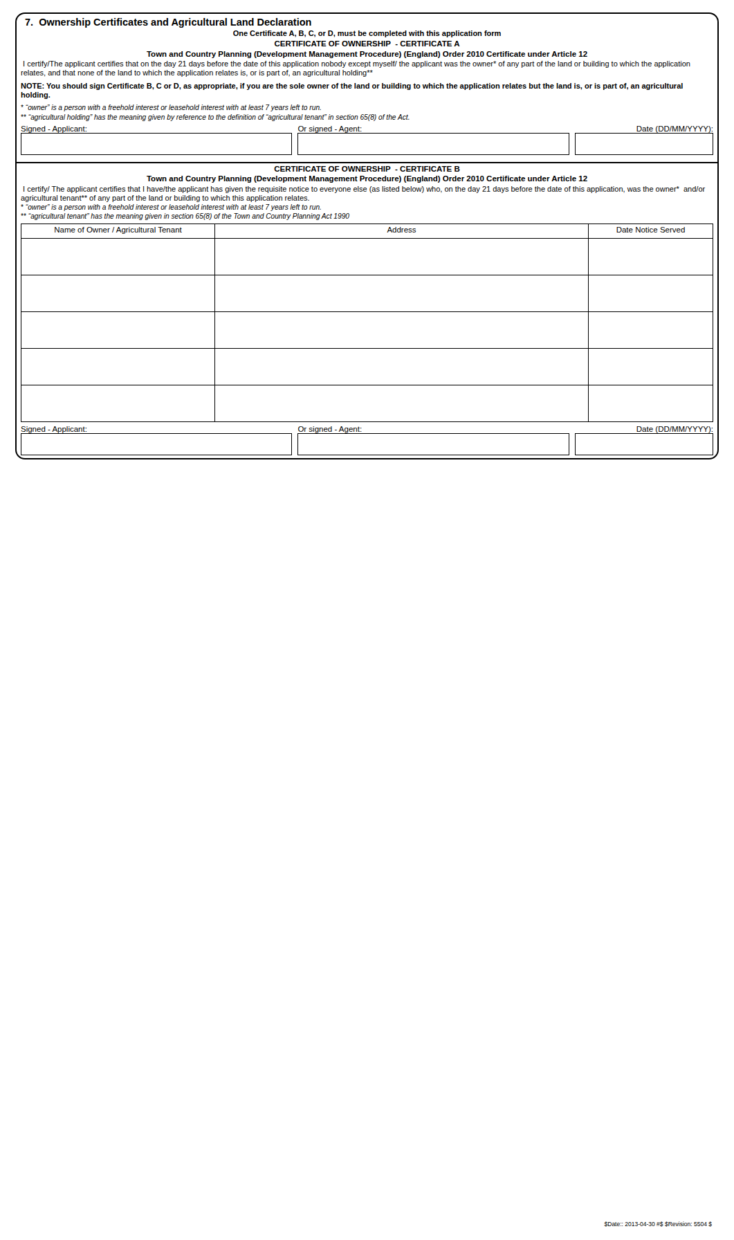7. Ownership Certificates and Agricultural Land Declaration
One Certificate A, B, C, or D, must be completed with this application form
CERTIFICATE OF OWNERSHIP - CERTIFICATE A
Town and Country Planning (Development Management Procedure) (England) Order 2010 Certificate under Article 12
I certify/The applicant certifies that on the day 21 days before the date of this application nobody except myself/ the applicant was the owner* of any part of the land or building to which the application relates, and that none of the land to which the application relates is, or is part of, an agricultural holding**
NOTE: You should sign Certificate B, C or D, as appropriate, if you are the sole owner of the land or building to which the application relates but the land is, or is part of, an agricultural holding.
* “owner” is a person with a freehold interest or leasehold interest with at least 7 years left to run.
** “agricultural holding” has the meaning given by reference to the definition of “agricultural tenant” in section 65(8) of the Act.
| Signed - Applicant: | Or signed - Agent: | Date (DD/MM/YYYY): |
CERTIFICATE OF OWNERSHIP - CERTIFICATE B
Town and Country Planning (Development Management Procedure) (England) Order 2010 Certificate under Article 12
I certify/ The applicant certifies that I have/the applicant has given the requisite notice to everyone else (as listed below) who, on the day 21 days before the date of this application, was the owner* and/or agricultural tenant** of any part of the land or building to which this application relates.
* “owner” is a person with a freehold interest or leasehold interest with at least 7 years left to run.
** “agricultural tenant” has the meaning given in section 65(8) of the Town and Country Planning Act 1990
| Name of Owner / Agricultural Tenant | Address | Date Notice Served |
| --- | --- | --- |
| Signed - Applicant: | Or signed - Agent: | Date (DD/MM/YYYY): |
$Date:: 2013-04-30 #$ $Revision: 5504 $